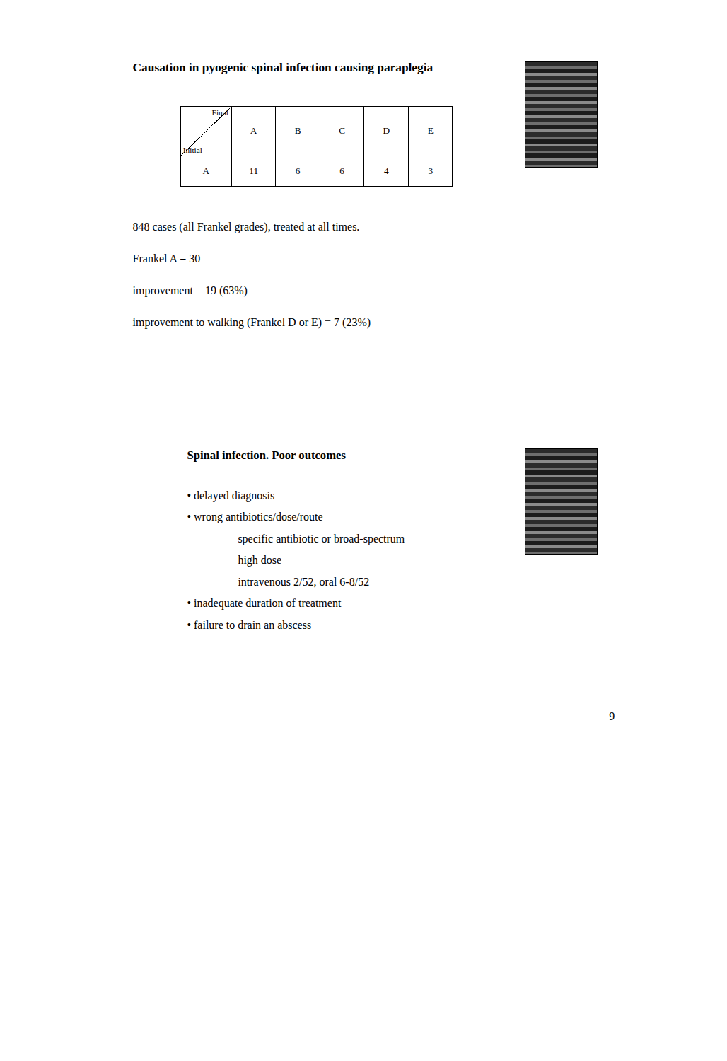Causation in pyogenic spinal infection causing paraplegia
| Final Initial | A | B | C | D | E |
| A | 11 | 6 | 6 | 4 | 3 |
848 cases (all Frankel grades), treated at all times.
Frankel A = 30
improvement = 19 (63%)
improvement to walking (Frankel D or E) = 7 (23%)
Spinal infection. Poor outcomes
delayed diagnosis
wrong antibiotics/dose/route
specific antibiotic or broad-spectrum
high dose
intravenous 2/52, oral 6-8/52
inadequate duration of treatment
failure to drain an abscess
9